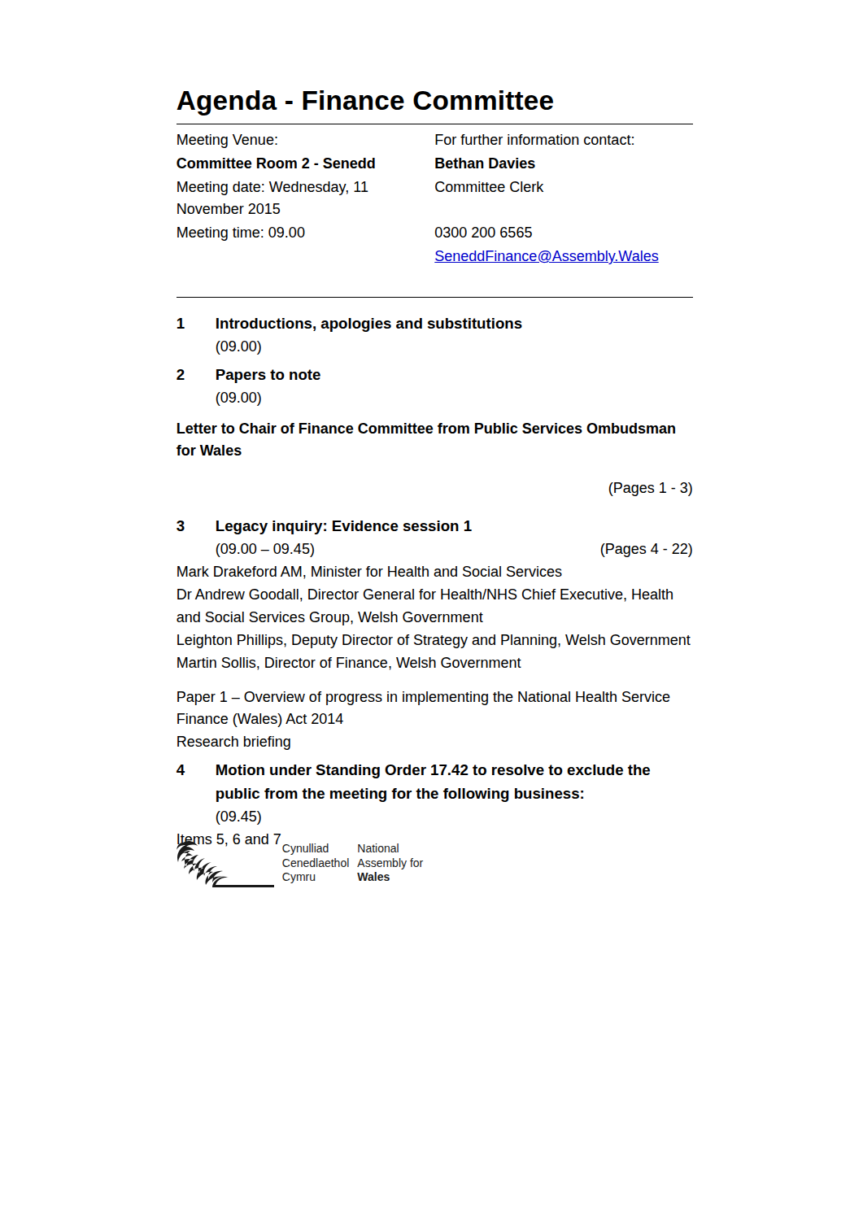Agenda - Finance Committee
| Meeting Venue: | For further information contact: |
| Committee Room 2 - Senedd | Bethan Davies |
| Meeting date: Wednesday, 11 November 2015 | Committee Clerk |
| Meeting time: 09.00 | 0300 200 6565 |
| | SeneddFinance@Assembly.Wales |
1
Introductions, apologies and substitutions
(09.00)
2
Papers to note
(09.00)
Letter to Chair of Finance Committee from Public Services Ombudsman for Wales
(Pages 1 - 3)
3
Legacy inquiry: Evidence session 1
(09.00 – 09.45) (Pages 4 - 22)
Mark Drakeford AM, Minister for Health and Social Services
Dr Andrew Goodall, Director General for Health/NHS Chief Executive, Health and Social Services Group, Welsh Government
Leighton Phillips, Deputy Director of Strategy and Planning, Welsh Government
Martin Sollis, Director of Finance, Welsh Government
Paper 1 – Overview of progress in implementing the National Health Service Finance (Wales) Act 2014
Research briefing
4
Motion under Standing Order 17.42 to resolve to exclude the public from the meeting for the following business:
(09.45)
Items 5, 6 and 7
Cynulliad
Cenedlaethol
Cymru
National
Assembly for
Wales